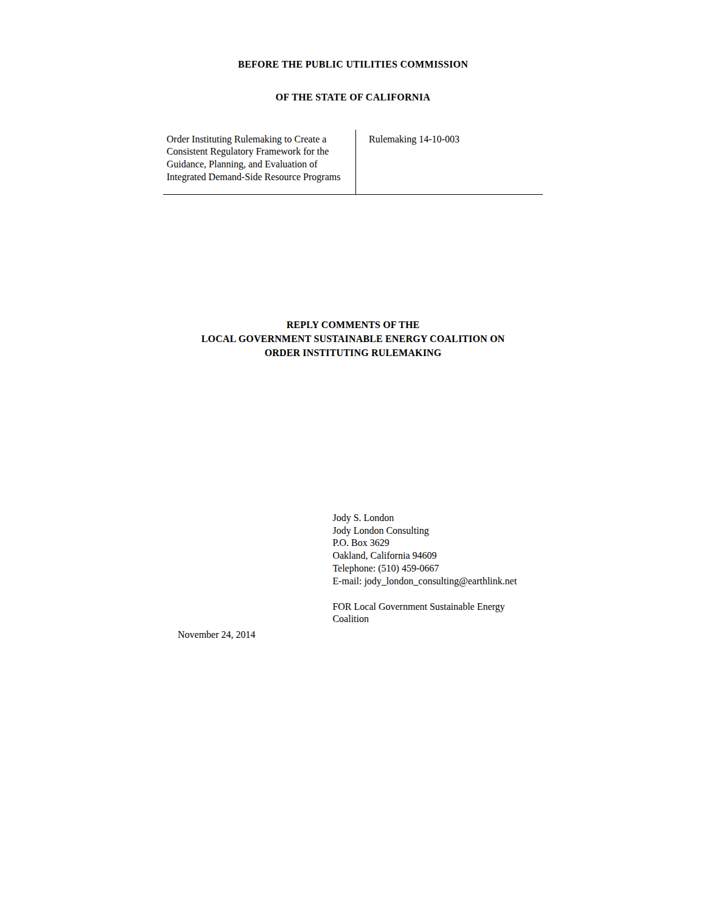BEFORE THE PUBLIC UTILITIES COMMISSION
OF THE STATE OF CALIFORNIA
| Order Instituting Rulemaking to Create a Consistent Regulatory Framework for the Guidance, Planning, and Evaluation of Integrated Demand-Side Resource Programs | Rulemaking 14-10-003 |
REPLY COMMENTS OF THE
LOCAL GOVERNMENT SUSTAINABLE ENERGY COALITION ON
ORDER INSTITUTING RULEMAKING
Jody S. London
Jody London Consulting
P.O. Box 3629
Oakland, California 94609
Telephone: (510) 459-0667
E-mail: jody_london_consulting@earthlink.net
FOR Local Government Sustainable Energy
Coalition
November 24, 2014